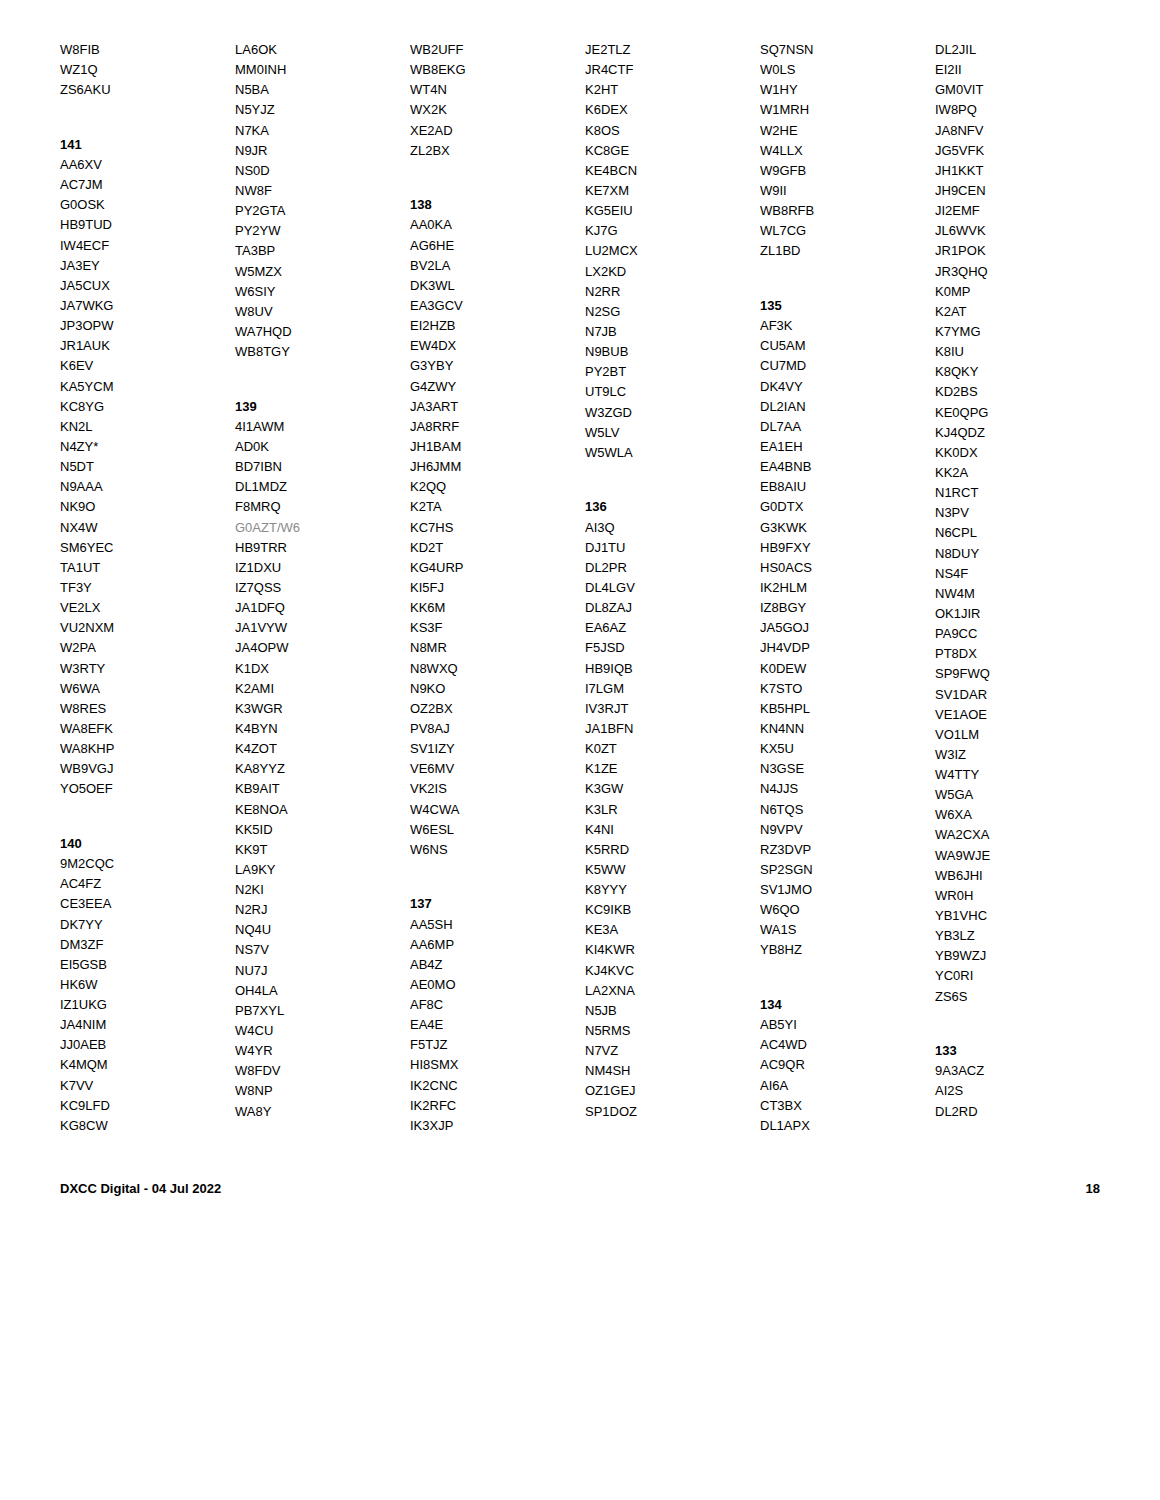W8FIB
WZ1Q
ZS6AKU
141
AA6XV
AC7JM
G0OSK
HB9TUD
IW4ECF
JA3EY
JA5CUX
JA7WKG
JP3OPW
JR1AUK
K6EV
KA5YCM
KC8YG
KN2L
N4ZY*
N5DT
N9AAA
NK9O
NX4W
SM6YEC
TA1UT
TF3Y
VE2LX
VU2NXM
W2PA
W3RTY
W6WA
W8RES
WA8EFK
WA8KHP
WB9VGJ
YO5OEF
140
9M2CQC
AC4FZ
CE3EEA
DK7YY
DM3ZF
EI5GSB
HK6W
IZ1UKG
JA4NIM
JJ0AEB
K4MQM
K7VV
KC9LFD
KG8CW
LA6OK
MM0INH
N5BA
N5YJZ
N7KA
N9JR
NS0D
NW8F
PY2GTA
PY2YW
TA3BP
W5MZX
W6SIY
W8UV
WA7HQD
WB8TGY
139
4I1AWM
AD0K
BD7IBN
DL1MDZ
F8MRQ
G0AZT/W6
HB9TRR
IZ1DXU
IZ7QSS
JA1DFQ
JA1VYW
JA4OPW
K1DX
K2AMI
K3WGR
K4BYN
K4ZOT
KA8YYZ
KB9AIT
KE8NOA
KK5ID
KK9T
LA9KY
N2KI
N2RJ
NQ4U
NS7V
NU7J
OH4LA
PB7XYL
W4CU
W4YR
W8FDV
W8NP
WA8Y
WB2UFF
WB8EKG
WT4N
WX2K
XE2AD
ZL2BX
138
AA0KA
AG6HE
BV2LA
DK3WL
EA3GCV
EI2HZB
EW4DX
G3YBY
G4ZWY
JA3ART
JA8RRF
JH1BAM
JH6JMM
K2QQ
K2TA
KC7HS
KD2T
KG4URP
KI5FJ
KK6M
KS3F
N8MR
N8WXQ
N9KO
OZ2BX
PV8AJ
SV1IZY
VE6MV
VK2IS
W4CWA
W6ESL
W6NS
137
AA5SH
AA6MP
AB4Z
AE0MO
AF8C
EA4E
F5TJZ
HI8SMX
IK2CNC
IK2RFC
IK3XJP
JE2TLZ
JR4CTF
K2HT
K6DEX
K8OS
KC8GE
KE4BCN
KE7XM
KG5EIU
KJ7G
LU2MCX
LX2KD
N2RR
N2SG
N7JB
N9BUB
PY2BT
UT9LC
W3ZGD
W5LV
W5WLA
136
AI3Q
DJ1TU
DL2PR
DL4LGV
DL8ZAJ
EA6AZ
F5JSD
HB9IQB
I7LGM
IV3RJT
JA1BFN
K0ZT
K1ZE
K3GW
K3LR
K4NI
K5RRD
K5WW
K8YYY
KC9IKB
KE3A
KI4KWR
KJ4KVC
LA2XNA
N5JB
N5RMS
N7VZ
NM4SH
OZ1GEJ
SP1DOZ
SQ7NSN
W0LS
W1HY
W1MRH
W2HE
W4LLX
W9GFB
W9II
WB8RFB
WL7CG
ZL1BD
135
AF3K
CU5AM
CU7MD
DK4VY
DL2IAN
DL7AA
EA1EH
EA4BNB
EB8AIU
G0DTX
G3KWK
HB9FXY
HS0ACS
IK2HLM
IZ8BGY
JA5GOJ
JH4VDP
K0DEW
K7STO
KB5HPL
KN4NN
KX5U
N3GSE
N4JJS
N6TQS
N9VPV
RZ3DVP
SP2SGN
SV1JMO
W6QO
WA1S
YB8HZ
134
AB5YI
AC4WD
AC9QR
AI6A
CT3BX
DL1APX
DL2JIL
EI2II
GM0VIT
IW8PQ
JA8NFV
JG5VFK
JH1KKT
JH9CEN
JI2EMF
JL6WVK
JR1POK
JR3QHQ
K0MP
K2AT
K7YMG
K8IU
K8QKY
KD2BS
KE0QPG
KJ4QDZ
KK0DX
KK2A
N1RCT
N3PV
N6CPL
N8DUY
NS4F
NW4M
OK1JIR
PA9CC
PT8DX
SP9FWQ
SV1DAR
VE1AOE
VO1LM
W3IZ
W4TTY
W5GA
W6XA
WA2CXA
WA9WJE
WB6JHI
WR0H
YB1VHC
YB3LZ
YB9WZJ
YC0RI
ZS6S
133
9A3ACZ
AI2S
DL2RD
DXCC Digital - 04 Jul 2022
18